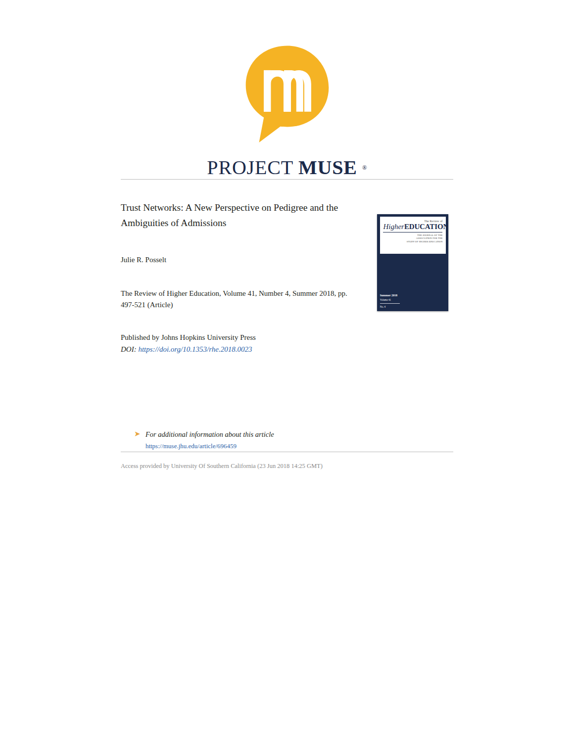PROJECT MUSE®
Trust Networks: A New Perspective on Pedigree and the
Ambiguities of Admissions
Julie R. Posselt
The Review of Higher Education, Volume 41, Number 4, Summer 2018, pp.
497-521 (Article)
Published by Johns Hopkins University Press
DOI: https://doi.org/10.1353/rhe.2018.0023
The Review of
Higher EDUCATION
THE JOURNAL OF THE
ASSOCIATION FOR THE
STUDY OF HIGHER EDUCATION
Summer 2018
Volume 41
No. 4
➤
For additional information about this article
https://muse.jhu.edu/article/696459
Access provided by University Of Southern California (23 Jun 2018 14:25 GMT)